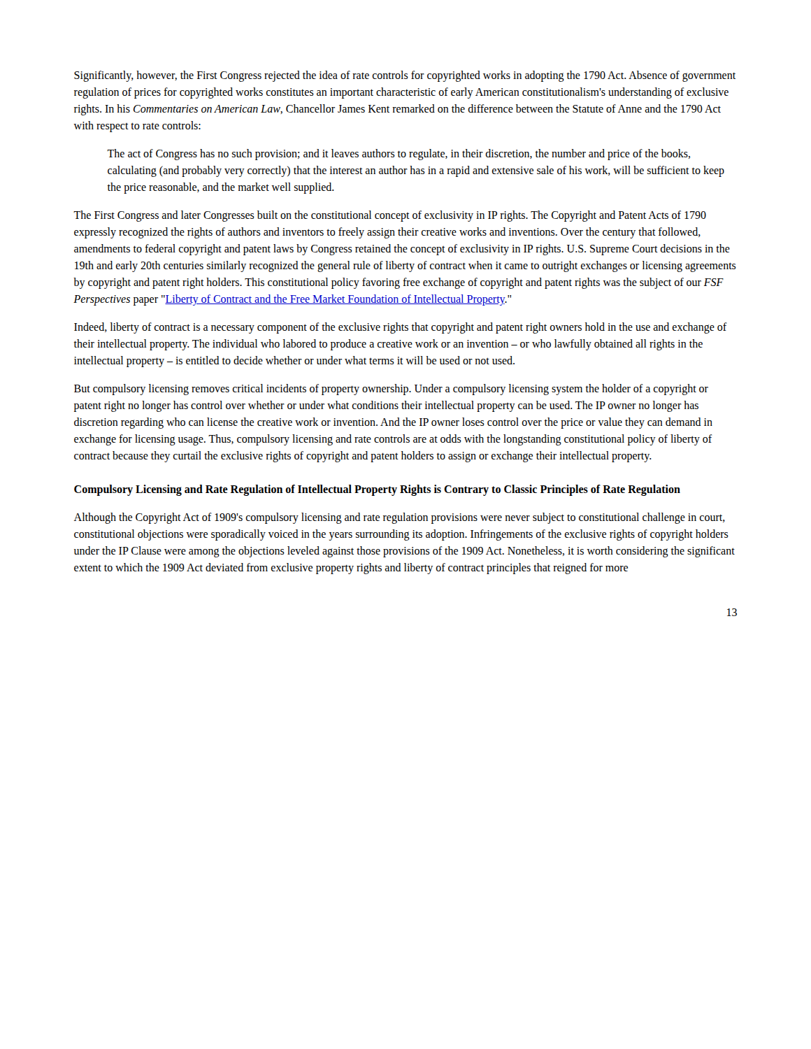Significantly, however, the First Congress rejected the idea of rate controls for copyrighted works in adopting the 1790 Act. Absence of government regulation of prices for copyrighted works constitutes an important characteristic of early American constitutionalism's understanding of exclusive rights. In his Commentaries on American Law, Chancellor James Kent remarked on the difference between the Statute of Anne and the 1790 Act with respect to rate controls:
The act of Congress has no such provision; and it leaves authors to regulate, in their discretion, the number and price of the books, calculating (and probably very correctly) that the interest an author has in a rapid and extensive sale of his work, will be sufficient to keep the price reasonable, and the market well supplied.
The First Congress and later Congresses built on the constitutional concept of exclusivity in IP rights. The Copyright and Patent Acts of 1790 expressly recognized the rights of authors and inventors to freely assign their creative works and inventions. Over the century that followed, amendments to federal copyright and patent laws by Congress retained the concept of exclusivity in IP rights. U.S. Supreme Court decisions in the 19th and early 20th centuries similarly recognized the general rule of liberty of contract when it came to outright exchanges or licensing agreements by copyright and patent right holders. This constitutional policy favoring free exchange of copyright and patent rights was the subject of our FSF Perspectives paper "Liberty of Contract and the Free Market Foundation of Intellectual Property."
Indeed, liberty of contract is a necessary component of the exclusive rights that copyright and patent right owners hold in the use and exchange of their intellectual property. The individual who labored to produce a creative work or an invention – or who lawfully obtained all rights in the intellectual property – is entitled to decide whether or under what terms it will be used or not used.
But compulsory licensing removes critical incidents of property ownership. Under a compulsory licensing system the holder of a copyright or patent right no longer has control over whether or under what conditions their intellectual property can be used. The IP owner no longer has discretion regarding who can license the creative work or invention. And the IP owner loses control over the price or value they can demand in exchange for licensing usage. Thus, compulsory licensing and rate controls are at odds with the longstanding constitutional policy of liberty of contract because they curtail the exclusive rights of copyright and patent holders to assign or exchange their intellectual property.
Compulsory Licensing and Rate Regulation of Intellectual Property Rights is Contrary to Classic Principles of Rate Regulation
Although the Copyright Act of 1909's compulsory licensing and rate regulation provisions were never subject to constitutional challenge in court, constitutional objections were sporadically voiced in the years surrounding its adoption. Infringements of the exclusive rights of copyright holders under the IP Clause were among the objections leveled against those provisions of the 1909 Act. Nonetheless, it is worth considering the significant extent to which the 1909 Act deviated from exclusive property rights and liberty of contract principles that reigned for more
13